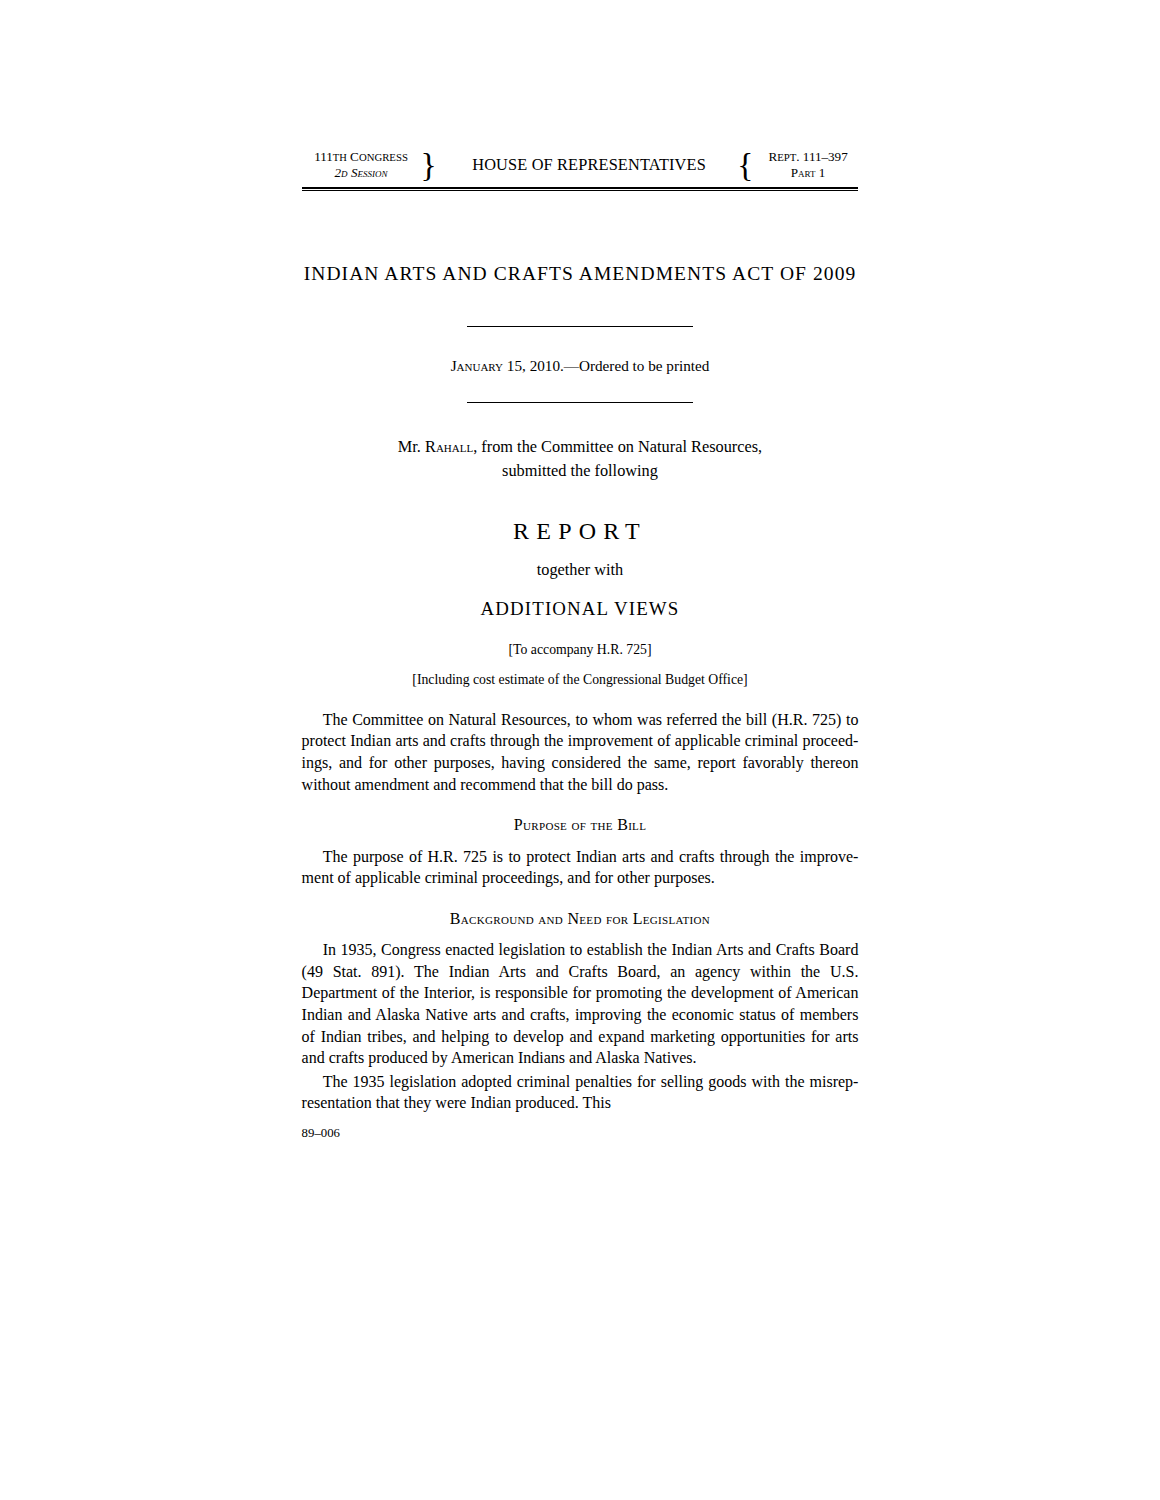| 111 TH C ONGRESS 2d Session | } | HOUSE OF REPRESENTATIVES | { | R EPT . 111–397 Part 1 |
INDIAN ARTS AND CRAFTS AMENDMENTS ACT OF 2009
January 15, 2010.—Ordered to be printed
Mr. Rahall, from the Committee on Natural Resources,
submitted the following
REPORT
together with
ADDITIONAL VIEWS
[To accompany H.R. 725]
[Including cost estimate of the Congressional Budget Office]
The Committee on Natural Resources, to whom was referred the bill (H.R. 725) to protect Indian arts and crafts through the improvement of applicable criminal proceedings, and for other purposes, having considered the same, report favorably thereon without amendment and recommend that the bill do pass.
Purpose of the Bill
The purpose of H.R. 725 is to protect Indian arts and crafts through the improvement of applicable criminal proceedings, and for other purposes.
Background and Need for Legislation
In 1935, Congress enacted legislation to establish the Indian Arts and Crafts Board (49 Stat. 891). The Indian Arts and Crafts Board, an agency within the U.S. Department of the Interior, is responsible for promoting the development of American Indian and Alaska Native arts and crafts, improving the economic status of members of Indian tribes, and helping to develop and expand marketing opportunities for arts and crafts produced by American Indians and Alaska Natives.
The 1935 legislation adopted criminal penalties for selling goods with the misrepresentation that they were Indian produced. This
89–006